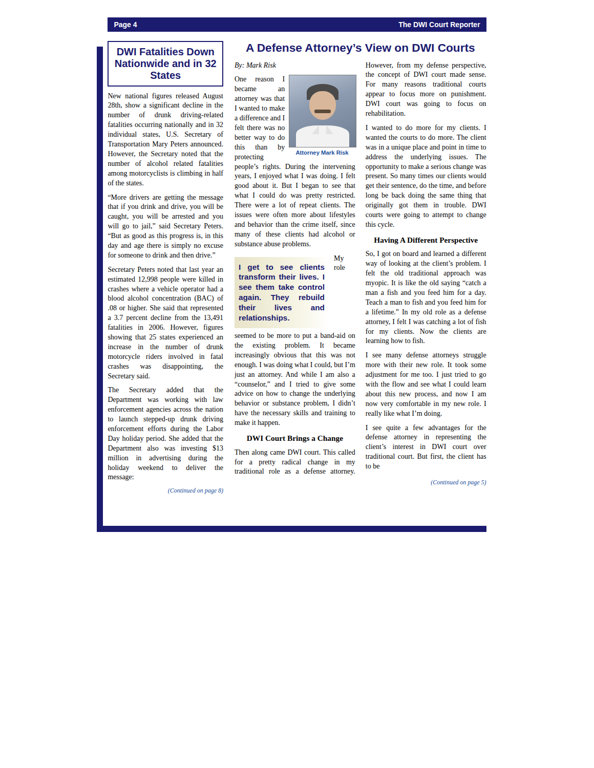Page 4 The DWI Court Reporter
DWI Fatalities Down Nationwide and in 32 States
New national figures released August 28th, show a significant decline in the number of drunk driving-related fatalities occurring nationally and in 32 individual states, U.S. Secretary of Transportation Mary Peters announced. However, the Secretary noted that the number of alcohol related fatalities among motorcyclists is climbing in half of the states.
“More drivers are getting the message that if you drink and drive, you will be caught, you will be arrested and you will go to jail,” said Secretary Peters. “But as good as this progress is, in this day and age there is simply no excuse for someone to drink and then drive.”
Secretary Peters noted that last year an estimated 12,998 people were killed in crashes where a vehicle operator had a blood alcohol concentration (BAC) of .08 or higher. She said that represented a 3.7 percent decline from the 13,491 fatalities in 2006. However, figures showing that 25 states experienced an increase in the number of drunk motorcycle riders involved in fatal crashes was disappointing, the Secretary said.
The Secretary added that the Department was working with law enforcement agencies across the nation to launch stepped-up drunk driving enforcement efforts during the Labor Day holiday period. She added that the Department also was investing $13 million in advertising during the holiday weekend to deliver the message:
(Continued on page 8)
A Defense Attorney’s View on DWI Courts
By: Mark Risk
Attorney Mark Risk
One reason I became an attorney was that I wanted to make a difference and I felt there was no better way to do this than by protecting people’s rights. During the intervening years, I enjoyed what I was doing. I felt good about it. But I began to see that what I could do was pretty restricted. There were a lot of repeat clients. The issues were often more about lifestyles and behavior than the crime itself, since many of these clients had alcohol or substance abuse problems.
I get to see clients transform their lives. I see them take control again. They rebuild their lives and relationships.
My role seemed to be more to put a band-aid on the existing problem. It became increasingly obvious that this was not enough. I was doing what I could, but I’m just an attorney. And while I am also a “counselor,” and I tried to give some advice on how to change the underlying behavior or substance problem, I didn’t have the necessary skills and training to make it happen.
DWI Court Brings a Change
Then along came DWI court. This called for a pretty radical change in my traditional role as a defense attorney. However, from my defense perspective, the concept of DWI court made sense. For many reasons traditional courts appear to focus more on punishment. DWI court was going to focus on rehabilitation.
I wanted to do more for my clients. I wanted the courts to do more. The client was in a unique place and point in time to address the underlying issues. The opportunity to make a serious change was present. So many times our clients would get their sentence, do the time, and before long be back doing the same thing that originally got them in trouble. DWI courts were going to attempt to change this cycle.
Having A Different Perspective
So, I got on board and learned a different way of looking at the client’s problem. I felt the old traditional approach was myopic. It is like the old saying “catch a man a fish and you feed him for a day. Teach a man to fish and you feed him for a lifetime.” In my old role as a defense attorney, I felt I was catching a lot of fish for my clients. Now the clients are learning how to fish.
I see many defense attorneys struggle more with their new role. It took some adjustment for me too. I just tried to go with the flow and see what I could learn about this new process, and now I am now very comfortable in my new role. I really like what I’m doing.
I see quite a few advantages for the defense attorney in representing the client’s interest in DWI court over traditional court. But first, the client has to be
(Continued on page 5)